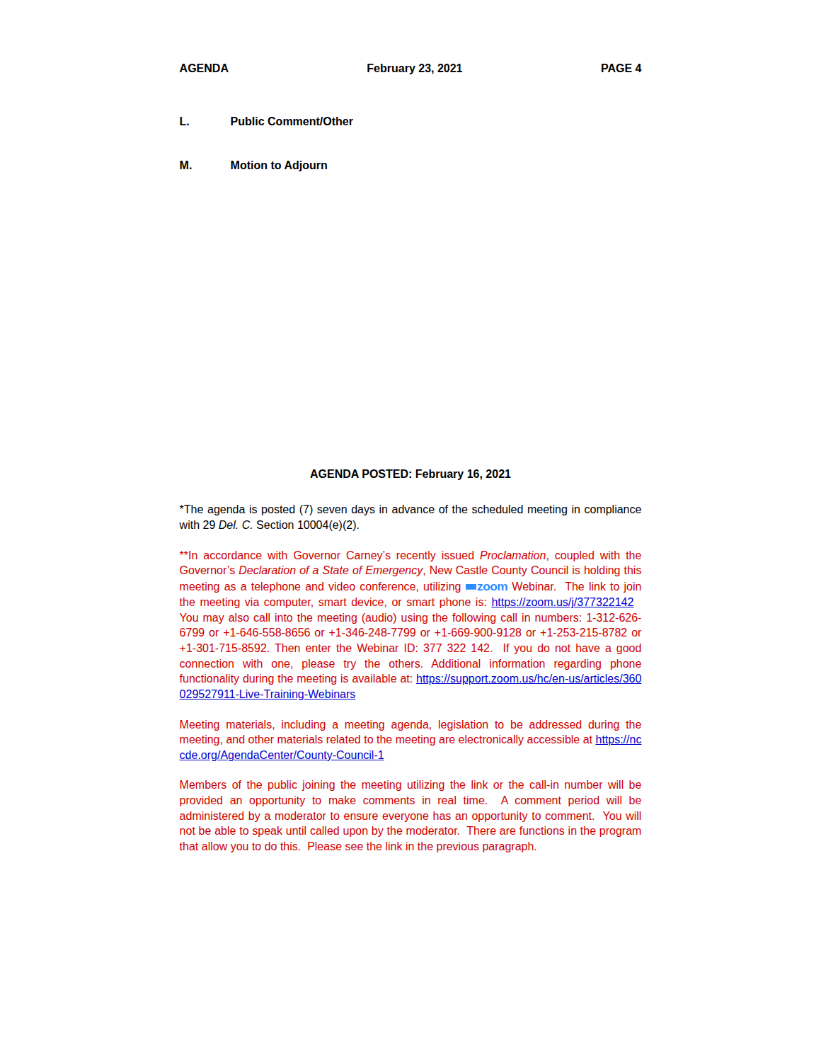AGENDA
February 23, 2021
PAGE 4
L.
Public Comment/Other
M.
Motion to Adjourn
AGENDA POSTED: February 16, 2021
*The agenda is posted (7) seven days in advance of the scheduled meeting in compliance with 29 Del. C. Section 10004(e)(2).
**In accordance with Governor Carney’s recently issued Proclamation, coupled with the Governor’s Declaration of a State of Emergency, New Castle County Council is holding this meeting as a telephone and video conference, utilizing zoom Webinar. The link to join the meeting via computer, smart device, or smart phone is: https://zoom.us/j/377322142 You may also call into the meeting (audio) using the following call in numbers: 1-312-626-6799 or +1-646-558-8656 or +1-346-248-7799 or +1-669-900-9128 or +1-253-215-8782 or +1-301-715-8592. Then enter the Webinar ID: 377 322 142. If you do not have a good connection with one, please try the others. Additional information regarding phone functionality during the meeting is available at: https://support.zoom.us/hc/en-us/articles/360029527911-Live-Training-Webinars
Meeting materials, including a meeting agenda, legislation to be addressed during the meeting, and other materials related to the meeting are electronically accessible at https://nccde.org/AgendaCenter/County-Council-1
Members of the public joining the meeting utilizing the link or the call-in number will be provided an opportunity to make comments in real time. A comment period will be administered by a moderator to ensure everyone has an opportunity to comment. You will not be able to speak until called upon by the moderator. There are functions in the program that allow you to do this. Please see the link in the previous paragraph.